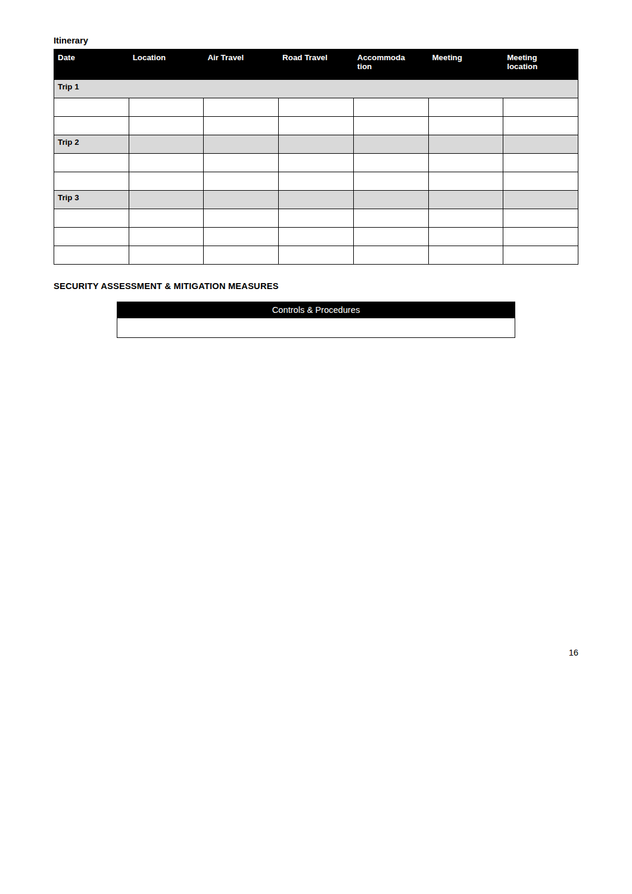Itinerary
| Date | Location | Air Travel | Road Travel | Accommoda tion | Meeting | Meeting location |
| --- | --- | --- | --- | --- | --- | --- |
| Trip 1 |
| Trip 2 | | | | | | |
| Trip 3 | | | | | | |
SECURITY ASSESSMENT & MITIGATION MEASURES
| Controls & Procedures |
| --- |
16